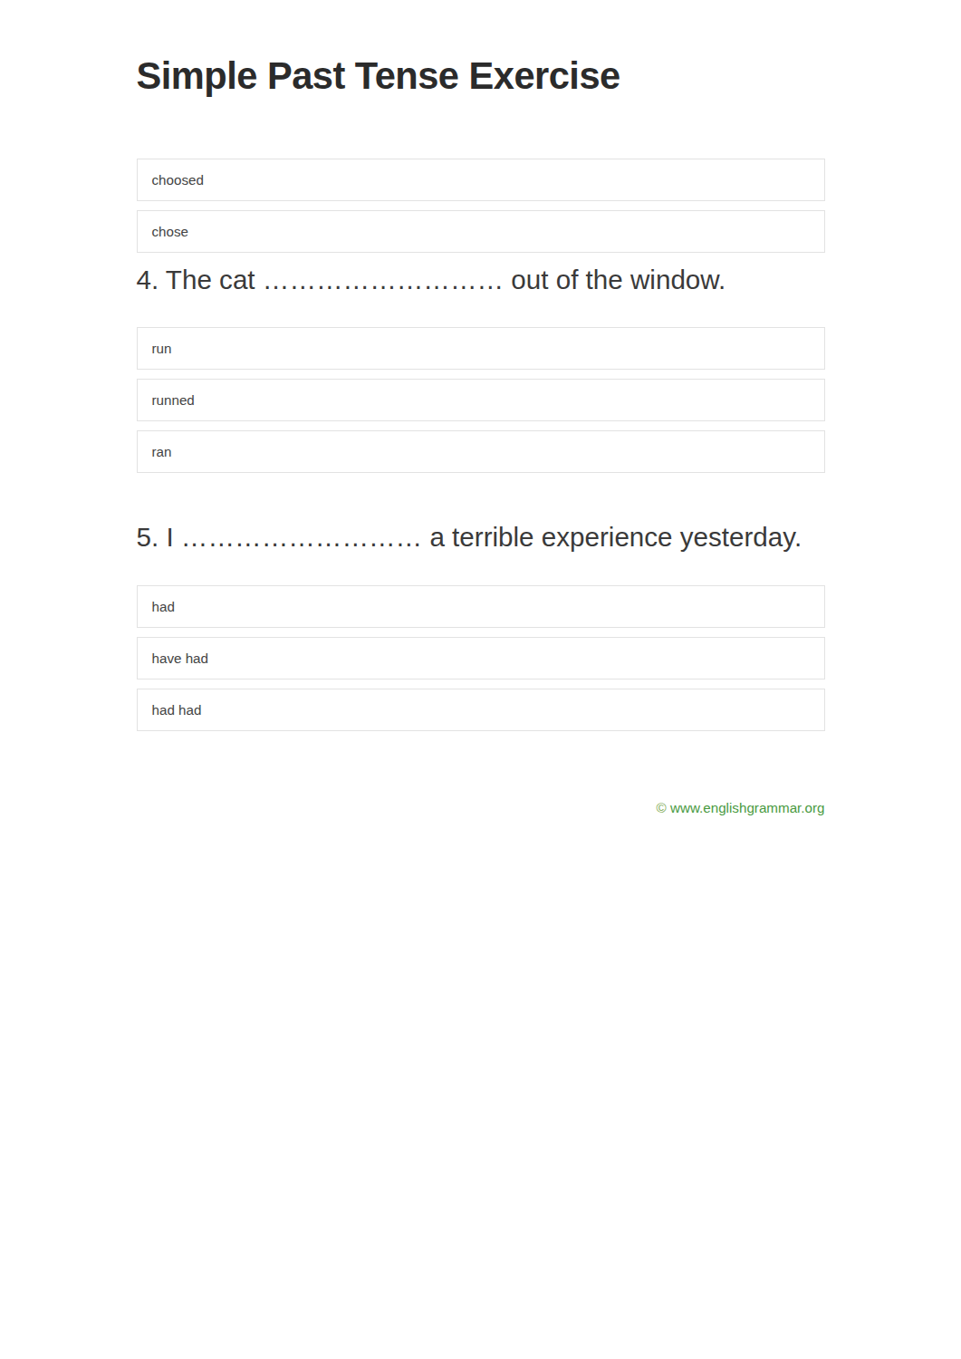Simple Past Tense Exercise
choosed
chose
4. The cat ……………………… out of the window.
run
runned
ran
5. I ……………………… a terrible experience yesterday.
had
have had
had had
© www.englishgrammar.org